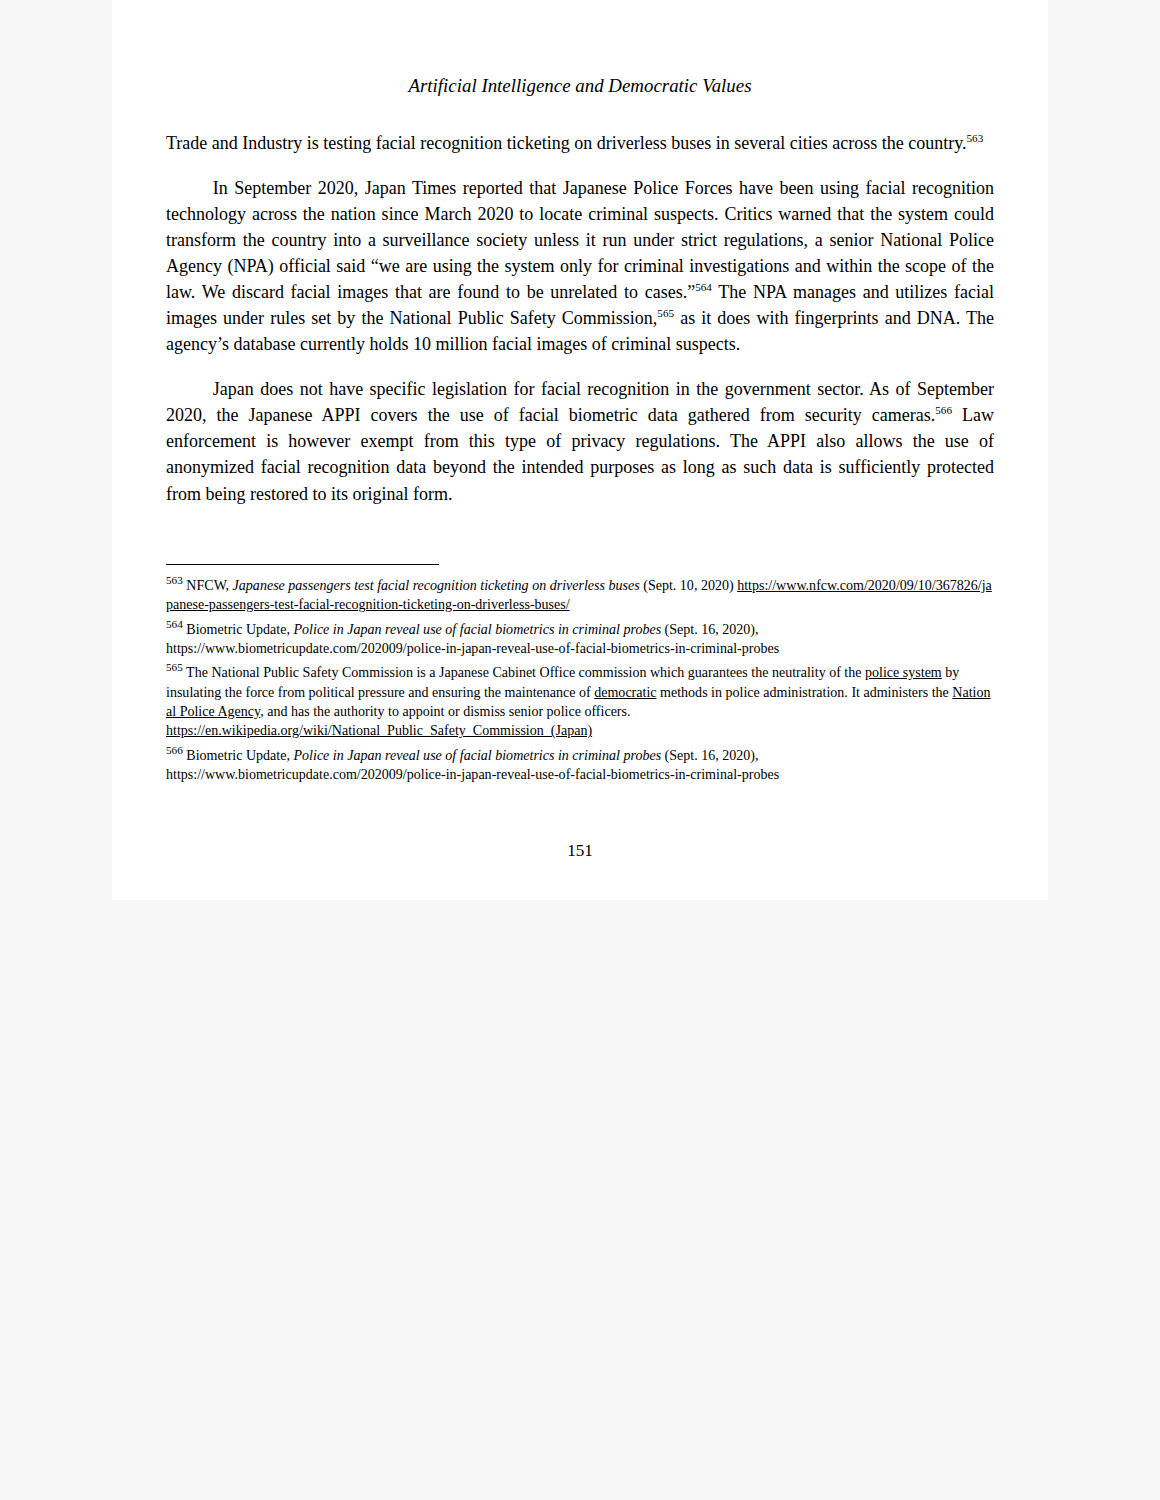Artificial Intelligence and Democratic Values
Trade and Industry is testing facial recognition ticketing on driverless buses in several cities across the country.563
In September 2020, Japan Times reported that Japanese Police Forces have been using facial recognition technology across the nation since March 2020 to locate criminal suspects. Critics warned that the system could transform the country into a surveillance society unless it run under strict regulations, a senior National Police Agency (NPA) official said “we are using the system only for criminal investigations and within the scope of the law. We discard facial images that are found to be unrelated to cases.”564 The NPA manages and utilizes facial images under rules set by the National Public Safety Commission,565 as it does with fingerprints and DNA. The agency’s database currently holds 10 million facial images of criminal suspects.
Japan does not have specific legislation for facial recognition in the government sector. As of September 2020, the Japanese APPI covers the use of facial biometric data gathered from security cameras.566 Law enforcement is however exempt from this type of privacy regulations. The APPI also allows the use of anonymized facial recognition data beyond the intended purposes as long as such data is sufficiently protected from being restored to its original form.
563 NFCW, Japanese passengers test facial recognition ticketing on driverless buses (Sept. 10, 2020) https://www.nfcw.com/2020/09/10/367826/japanese-passengers-test-facial-recognition-ticketing-on-driverless-buses/
564 Biometric Update, Police in Japan reveal use of facial biometrics in criminal probes (Sept. 16, 2020), https://www.biometricupdate.com/202009/police-in-japan-reveal-use-of-facial-biometrics-in-criminal-probes
565 The National Public Safety Commission is a Japanese Cabinet Office commission which guarantees the neutrality of the police system by insulating the force from political pressure and ensuring the maintenance of democratic methods in police administration. It administers the National Police Agency, and has the authority to appoint or dismiss senior police officers.
https://en.wikipedia.org/wiki/National_Public_Safety_Commission_(Japan)
566 Biometric Update, Police in Japan reveal use of facial biometrics in criminal probes (Sept. 16, 2020), https://www.biometricupdate.com/202009/police-in-japan-reveal-use-of-facial-biometrics-in-criminal-probes
151